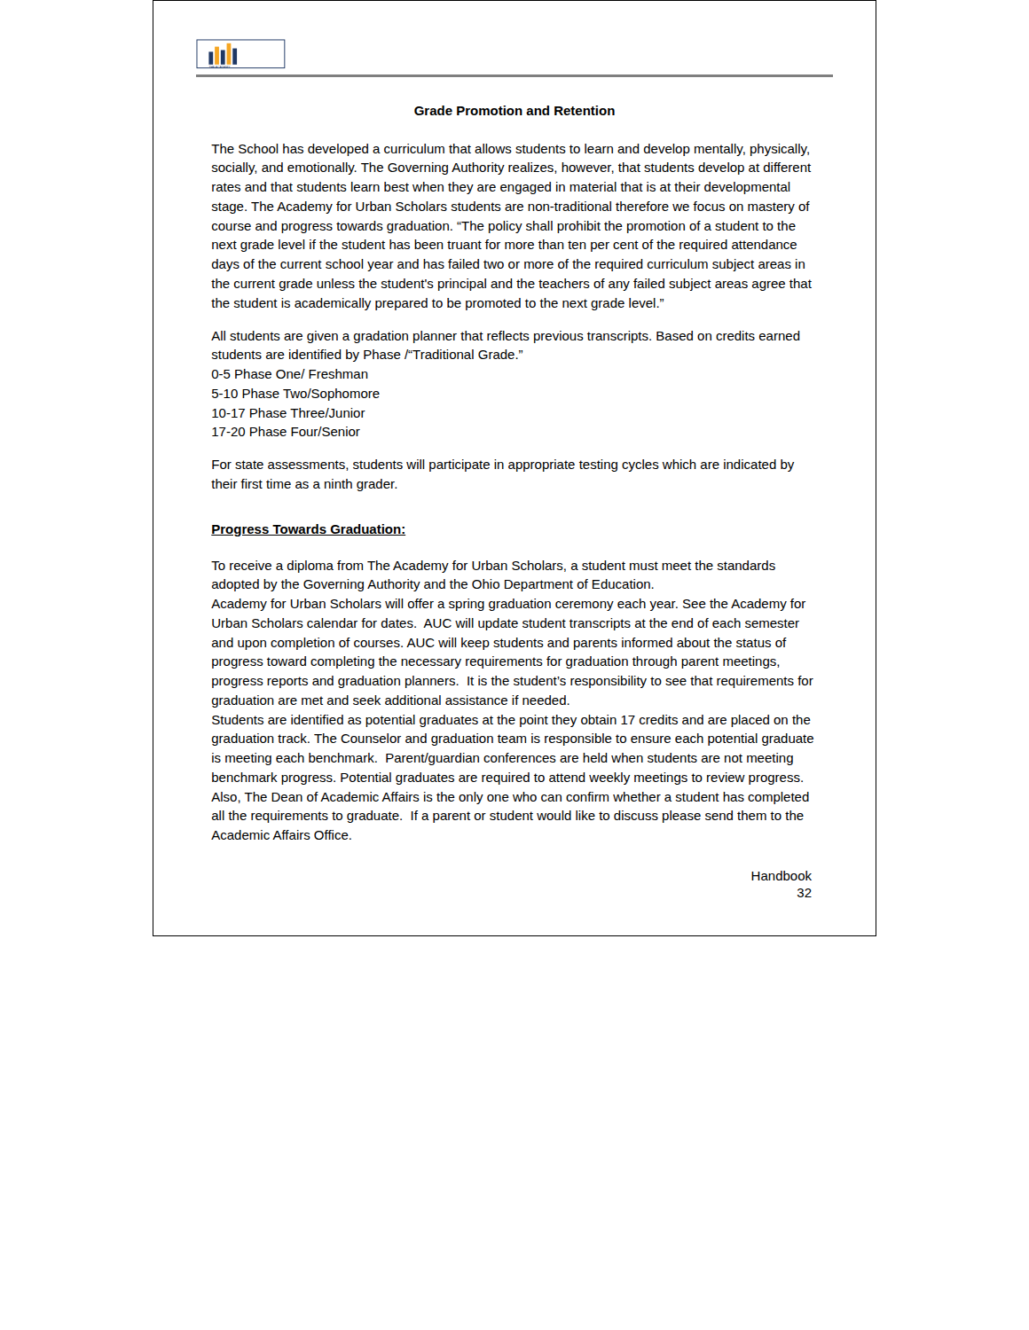THE ACADEMY FOR URBAN SCHOLARS
Grade Promotion and Retention
The School has developed a curriculum that allows students to learn and develop mentally, physically, socially, and emotionally. The Governing Authority realizes, however, that students develop at different rates and that students learn best when they are engaged in material that is at their developmental stage. The Academy for Urban Scholars students are non-traditional therefore we focus on mastery of course and progress towards graduation. “The policy shall prohibit the promotion of a student to the next grade level if the student has been truant for more than ten per cent of the required attendance days of the current school year and has failed two or more of the required curriculum subject areas in the current grade unless the student's principal and the teachers of any failed subject areas agree that the student is academically prepared to be promoted to the next grade level.”
All students are given a gradation planner that reflects previous transcripts. Based on credits earned students are identified by Phase /“Traditional Grade.”
0-5 Phase One/ Freshman
5-10 Phase Two/Sophomore
10-17 Phase Three/Junior
17-20 Phase Four/Senior
For state assessments, students will participate in appropriate testing cycles which are indicated by their first time as a ninth grader.
Progress Towards Graduation:
To receive a diploma from The Academy for Urban Scholars, a student must meet the standards adopted by the Governing Authority and the Ohio Department of Education.
Academy for Urban Scholars will offer a spring graduation ceremony each year. See the Academy for Urban Scholars calendar for dates. AUC will update student transcripts at the end of each semester and upon completion of courses. AUC will keep students and parents informed about the status of progress toward completing the necessary requirements for graduation through parent meetings, progress reports and graduation planners. It is the student’s responsibility to see that requirements for graduation are met and seek additional assistance if needed.
Students are identified as potential graduates at the point they obtain 17 credits and are placed on the graduation track. The Counselor and graduation team is responsible to ensure each potential graduate is meeting each benchmark. Parent/guardian conferences are held when students are not meeting benchmark progress. Potential graduates are required to attend weekly meetings to review progress. Also, The Dean of Academic Affairs is the only one who can confirm whether a student has completed all the requirements to graduate. If a parent or student would like to discuss please send them to the Academic Affairs Office.
Handbook 32